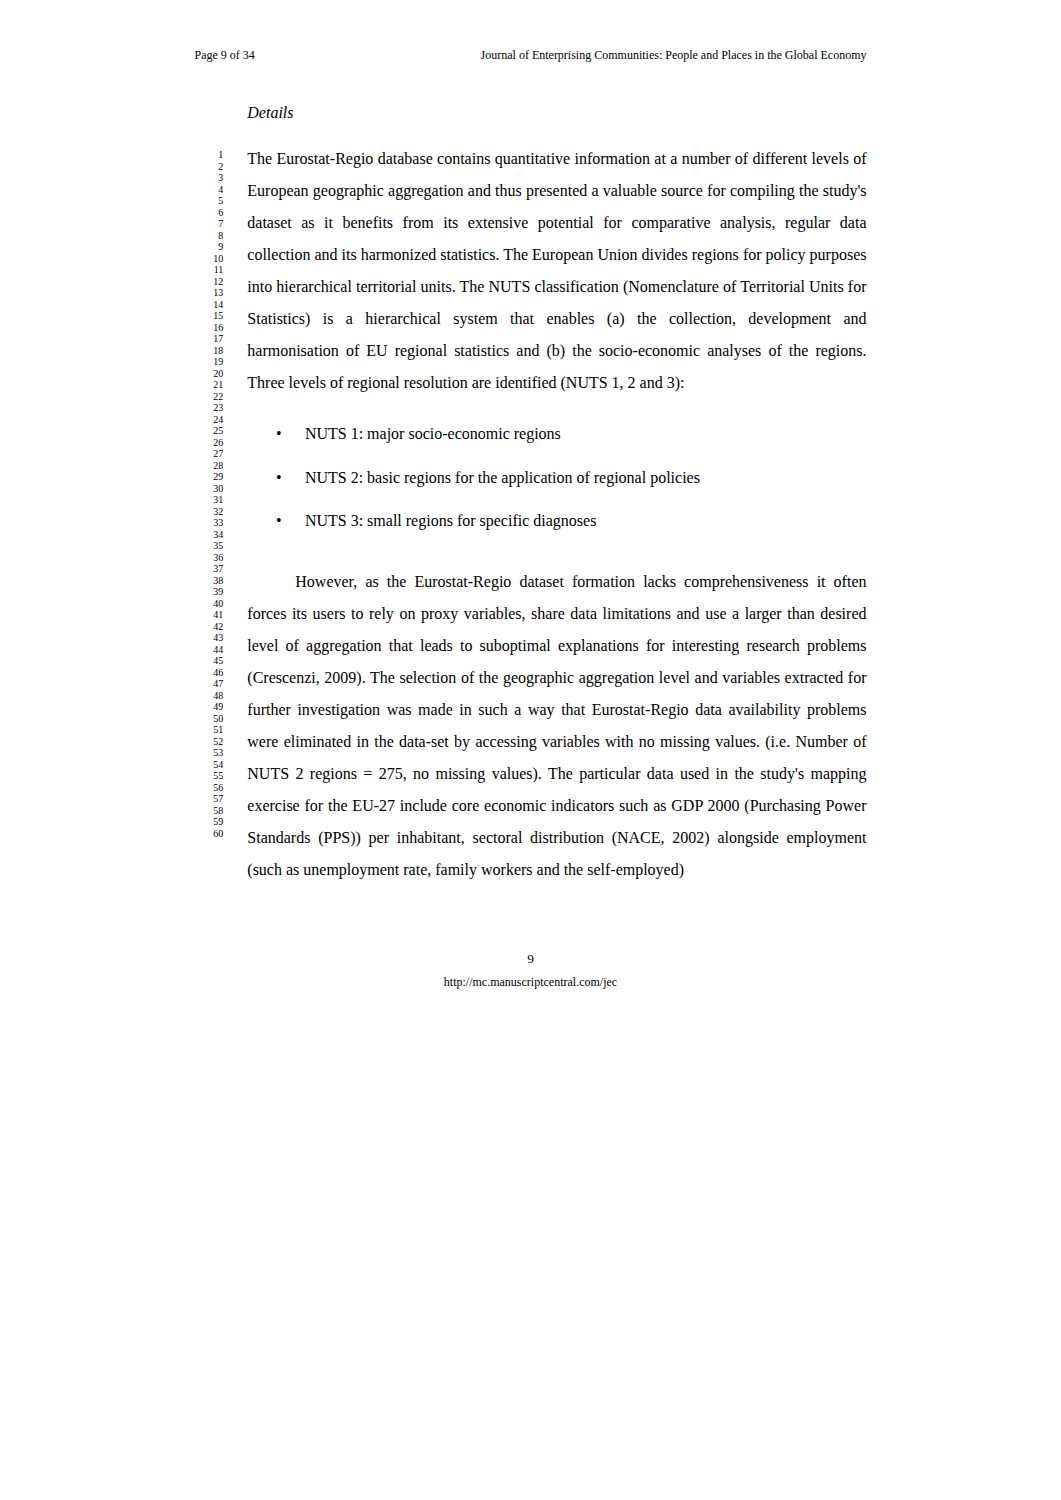Page 9 of 34 Journal of Enterprising Communities: People and Places in the Global Economy
1
2
3
4
5
6
7
8
9
10
11
12
13
14
15
16
17
18
19
20
21
22
23
24
25
26
27
28
29
30
31
32
33
34
35
36
37
38
39
40
41
42
43
44
45
46
47
48
49
50
51
52
53
54
55
56
57
58
59
60
Details
The Eurostat-Regio database contains quantitative information at a number of different levels of European geographic aggregation and thus presented a valuable source for compiling the study's dataset as it benefits from its extensive potential for comparative analysis, regular data collection and its harmonized statistics. The European Union divides regions for policy purposes into hierarchical territorial units. The NUTS classification (Nomenclature of Territorial Units for Statistics) is a hierarchical system that enables (a) the collection, development and harmonisation of EU regional statistics and (b) the socio-economic analyses of the regions. Three levels of regional resolution are identified (NUTS 1, 2 and 3):
NUTS 1: major socio-economic regions
NUTS 2: basic regions for the application of regional policies
NUTS 3: small regions for specific diagnoses
However, as the Eurostat-Regio dataset formation lacks comprehensiveness it often forces its users to rely on proxy variables, share data limitations and use a larger than desired level of aggregation that leads to suboptimal explanations for interesting research problems (Crescenzi, 2009). The selection of the geographic aggregation level and variables extracted for further investigation was made in such a way that Eurostat-Regio data availability problems were eliminated in the data-set by accessing variables with no missing values. (i.e. Number of NUTS 2 regions = 275, no missing values). The particular data used in the study's mapping exercise for the EU-27 include core economic indicators such as GDP 2000 (Purchasing Power Standards (PPS)) per inhabitant, sectoral distribution (NACE, 2002) alongside employment (such as unemployment rate, family workers and the self-employed)
9
http://mc.manuscriptcentral.com/jec